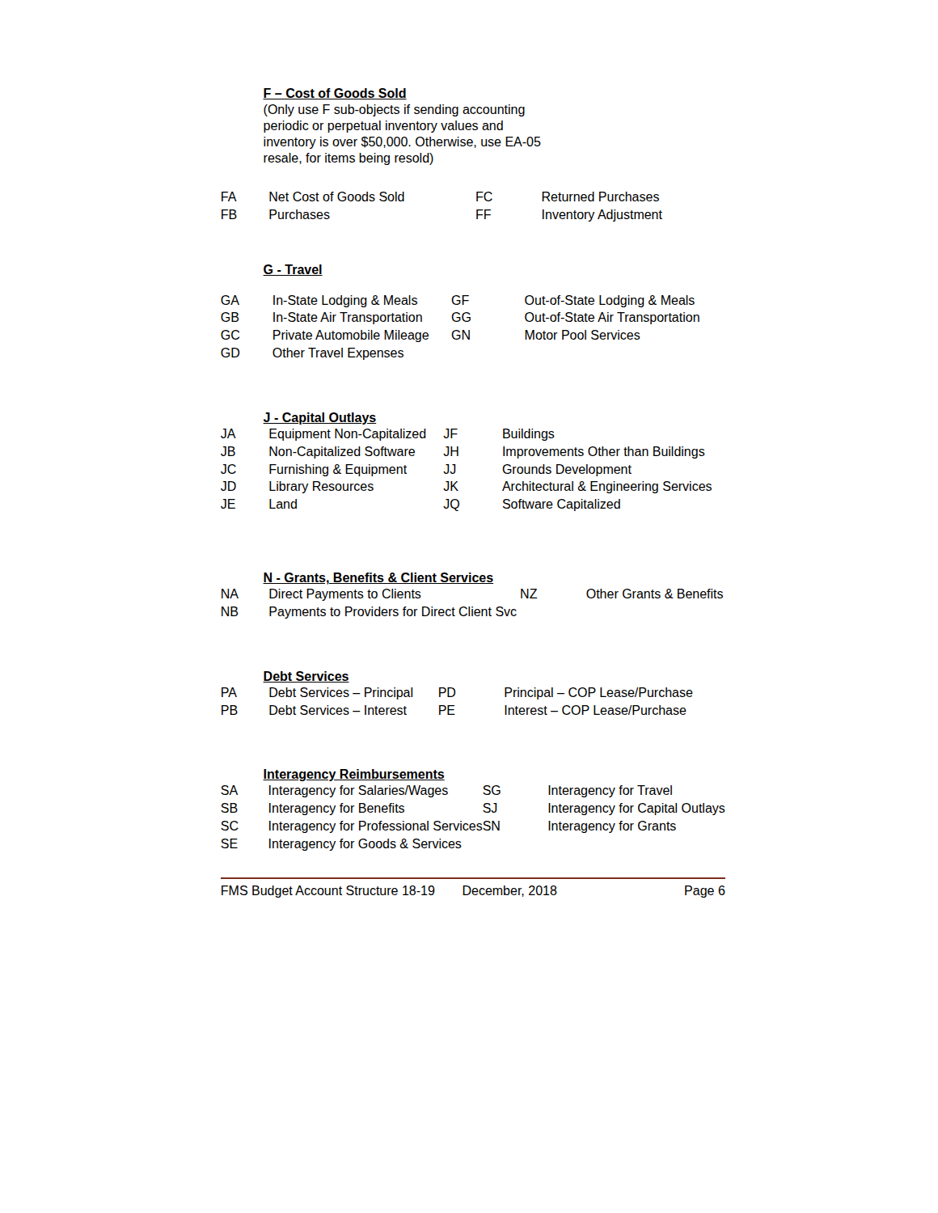F – Cost of Goods Sold
(Only use F sub-objects if sending accounting periodic or perpetual inventory values and inventory is over $50,000. Otherwise, use EA-05 resale, for items being resold)
| FA | Net Cost of Goods Sold | FC | Returned Purchases |
| FB | Purchases | FF | Inventory Adjustment |
G - Travel
| GA | In-State Lodging & Meals | GF | Out-of-State Lodging & Meals |
| GB | In-State Air Transportation | GG | Out-of-State Air Transportation |
| GC | Private Automobile Mileage | GN | Motor Pool Services |
| GD | Other Travel Expenses | | |
J - Capital Outlays
| JA | Equipment Non-Capitalized | JF | Buildings |
| JB | Non-Capitalized Software | JH | Improvements Other than Buildings |
| JC | Furnishing & Equipment | JJ | Grounds Development |
| JD | Library Resources | JK | Architectural & Engineering Services |
| JE | Land | JQ | Software Capitalized |
N - Grants, Benefits & Client Services
| NA | Direct Payments to Clients | NZ | Other Grants & Benefits |
| NB | Payments to Providers for Direct Client Svc | | |
Debt Services
| PA | Debt Services – Principal | PD | Principal – COP Lease/Purchase |
| PB | Debt Services – Interest | PE | Interest – COP Lease/Purchase |
Interagency Reimbursements
| SA | Interagency for Salaries/Wages | SG | Interagency for Travel |
| SB | Interagency for Benefits | SJ | Interagency for Capital Outlays |
| SC | Interagency for Professional Services | SN | Interagency for Grants |
| SE | Interagency for Goods & Services | | |
FMS Budget Account Structure 18-19 December, 2018
Page 6